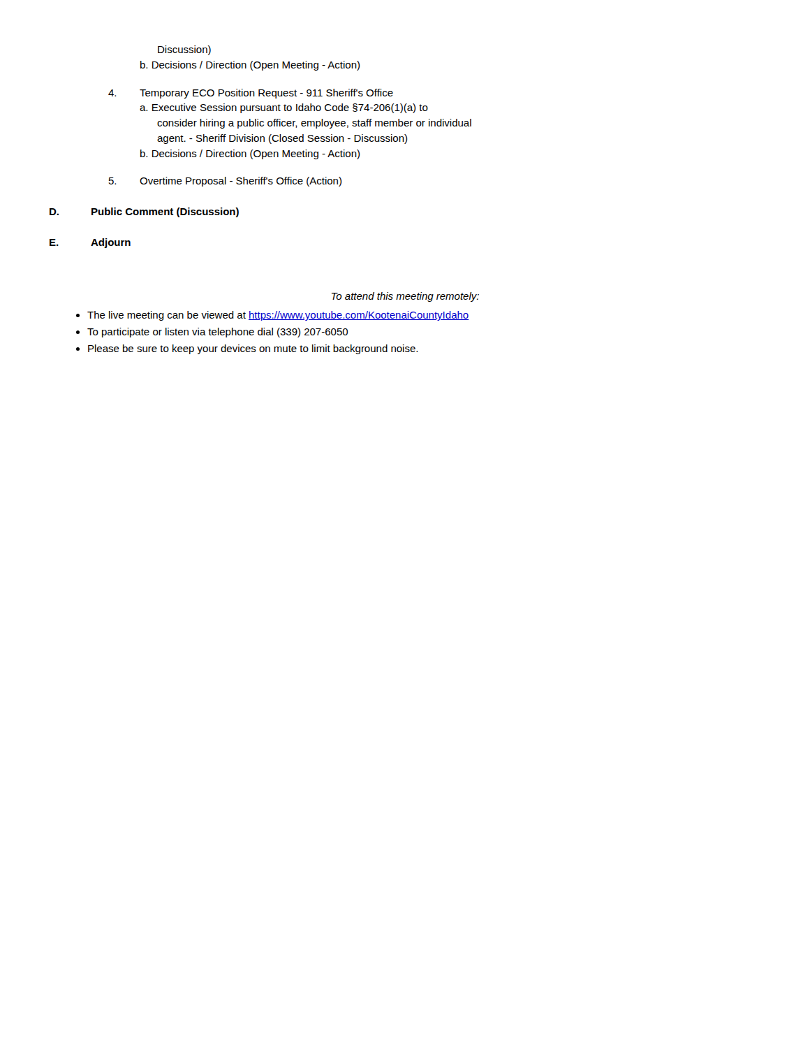Discussion)
b. Decisions / Direction (Open Meeting - Action)
4. Temporary ECO Position Request - 911 Sheriff's Office
a. Executive Session pursuant to Idaho Code §74-206(1)(a) to
consider hiring a public officer, employee, staff member or individual
agent. - Sheriff Division (Closed Session - Discussion)
b. Decisions / Direction (Open Meeting - Action)
5. Overtime Proposal - Sheriff's Office (Action)
D. Public Comment (Discussion)
E. Adjourn
To attend this meeting remotely:
The live meeting can be viewed at https://www.youtube.com/KootenaiCountyIdaho
To participate or listen via telephone dial (339) 207-6050
Please be sure to keep your devices on mute to limit background noise.